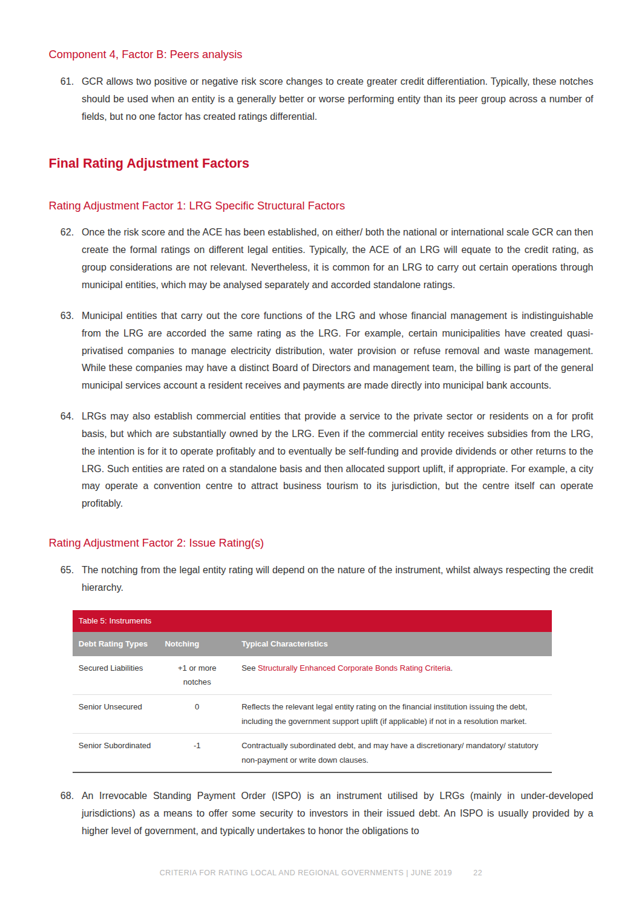Component 4, Factor B: Peers analysis
61. GCR allows two positive or negative risk score changes to create greater credit differentiation. Typically, these notches should be used when an entity is a generally better or worse performing entity than its peer group across a number of fields, but no one factor has created ratings differential.
Final Rating Adjustment Factors
Rating Adjustment Factor 1: LRG Specific Structural Factors
62. Once the risk score and the ACE has been established, on either/ both the national or international scale GCR can then create the formal ratings on different legal entities. Typically, the ACE of an LRG will equate to the credit rating, as group considerations are not relevant. Nevertheless, it is common for an LRG to carry out certain operations through municipal entities, which may be analysed separately and accorded standalone ratings.
63. Municipal entities that carry out the core functions of the LRG and whose financial management is indistinguishable from the LRG are accorded the same rating as the LRG. For example, certain municipalities have created quasi-privatised companies to manage electricity distribution, water provision or refuse removal and waste management. While these companies may have a distinct Board of Directors and management team, the billing is part of the general municipal services account a resident receives and payments are made directly into municipal bank accounts.
64. LRGs may also establish commercial entities that provide a service to the private sector or residents on a for profit basis, but which are substantially owned by the LRG. Even if the commercial entity receives subsidies from the LRG, the intention is for it to operate profitably and to eventually be self-funding and provide dividends or other returns to the LRG. Such entities are rated on a standalone basis and then allocated support uplift, if appropriate. For example, a city may operate a convention centre to attract business tourism to its jurisdiction, but the centre itself can operate profitably.
Rating Adjustment Factor 2: Issue Rating(s)
65. The notching from the legal entity rating will depend on the nature of the instrument, whilst always respecting the credit hierarchy.
Table 5: Instruments
| Debt Rating Types | Notching | Typical Characteristics |
| --- | --- | --- |
| Secured Liabilities | +1 or more notches | See Structurally Enhanced Corporate Bonds Rating Criteria . |
| Senior Unsecured | 0 | Reflects the relevant legal entity rating on the financial institution issuing the debt, including the government support uplift (if applicable) if not in a resolution market. |
| Senior Subordinated | -1 | Contractually subordinated debt, and may have a discretionary/ mandatory/ statutory non-payment or write down clauses. |
68. An Irrevocable Standing Payment Order (ISPO) is an instrument utilised by LRGs (mainly in under-developed jurisdictions) as a means to offer some security to investors in their issued debt. An ISPO is usually provided by a higher level of government, and typically undertakes to honor the obligations to
CRITERIA FOR RATING LOCAL AND REGIONAL GOVERNMENTS | JUNE 2019 22